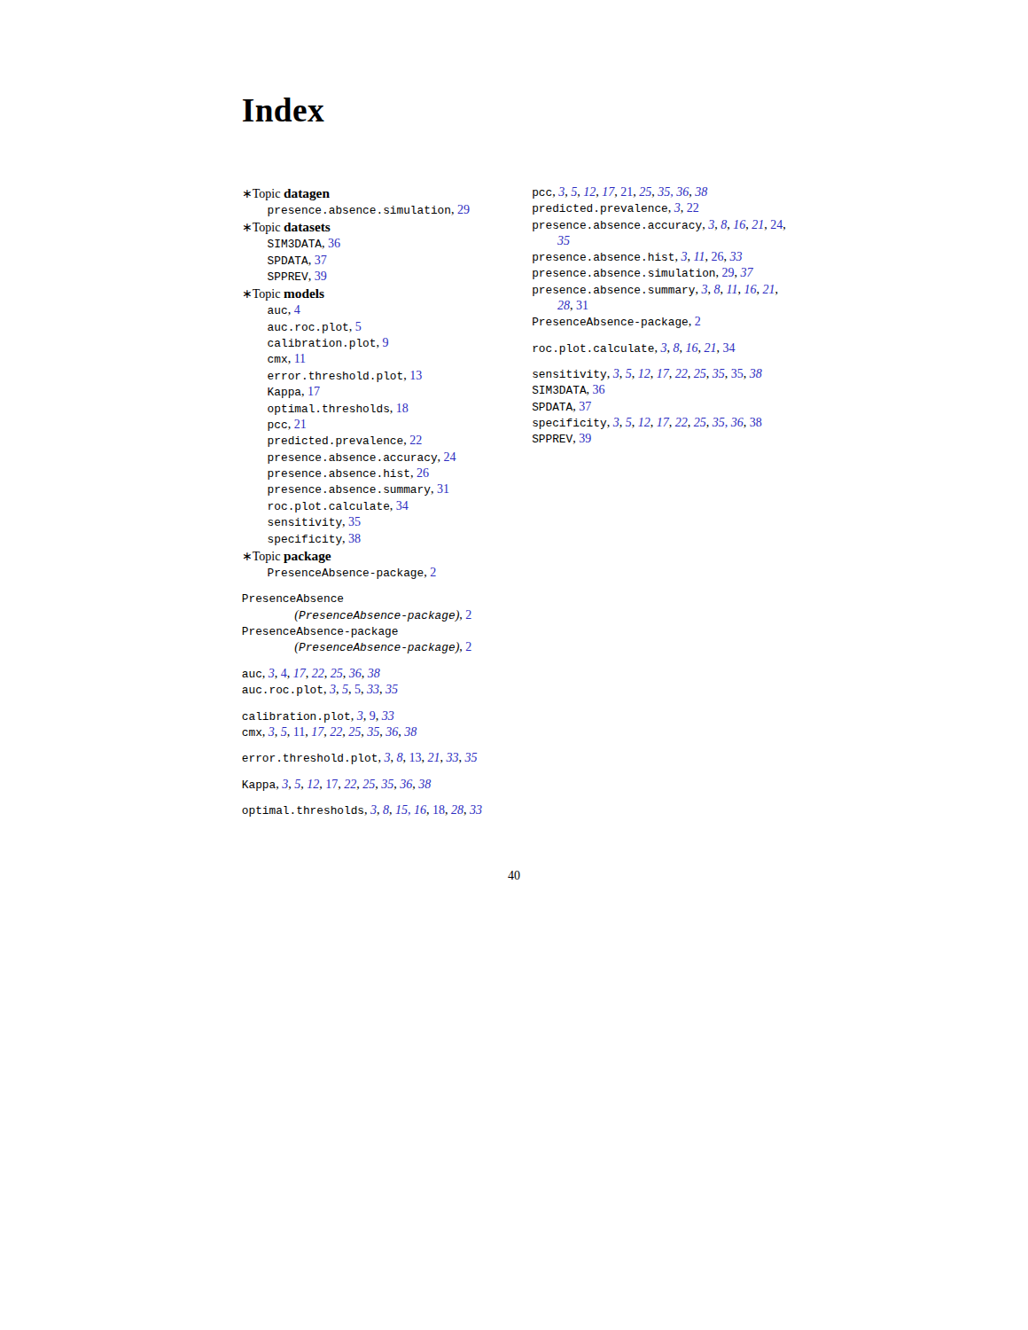Index
∗Topic datagen
presence.absence.simulation, 29
∗Topic datasets
SIM3DATA, 36
SPDATA, 37
SPPREV, 39
∗Topic models
auc, 4
auc.roc.plot, 5
calibration.plot, 9
cmx, 11
error.threshold.plot, 13
Kappa, 17
optimal.thresholds, 18
pcc, 21
predicted.prevalence, 22
presence.absence.accuracy, 24
presence.absence.hist, 26
presence.absence.summary, 31
roc.plot.calculate, 34
sensitivity, 35
specificity, 38
∗Topic package
PresenceAbsence-package, 2
PresenceAbsence
(PresenceAbsence-package), 2
PresenceAbsence-package
(PresenceAbsence-package), 2
auc, 3, 4, 17, 22, 25, 36, 38
auc.roc.plot, 3, 5, 5, 33, 35
calibration.plot, 3, 9, 33
cmx, 3, 5, 11, 17, 22, 25, 35, 36, 38
error.threshold.plot, 3, 8, 13, 21, 33, 35
Kappa, 3, 5, 12, 17, 22, 25, 35, 36, 38
optimal.thresholds, 3, 8, 15, 16, 18, 28, 33
pcc, 3, 5, 12, 17, 21, 25, 35, 36, 38
predicted.prevalence, 3, 22
presence.absence.accuracy, 3, 8, 16, 21, 24, 35
presence.absence.hist, 3, 11, 26, 33
presence.absence.simulation, 29, 37
presence.absence.summary, 3, 8, 11, 16, 21, 28, 31
PresenceAbsence-package, 2
roc.plot.calculate, 3, 8, 16, 21, 34
sensitivity, 3, 5, 12, 17, 22, 25, 35, 35, 38
SIM3DATA, 36
SPDATA, 37
specificity, 3, 5, 12, 17, 22, 25, 35, 36, 38
SPPREV, 39
40